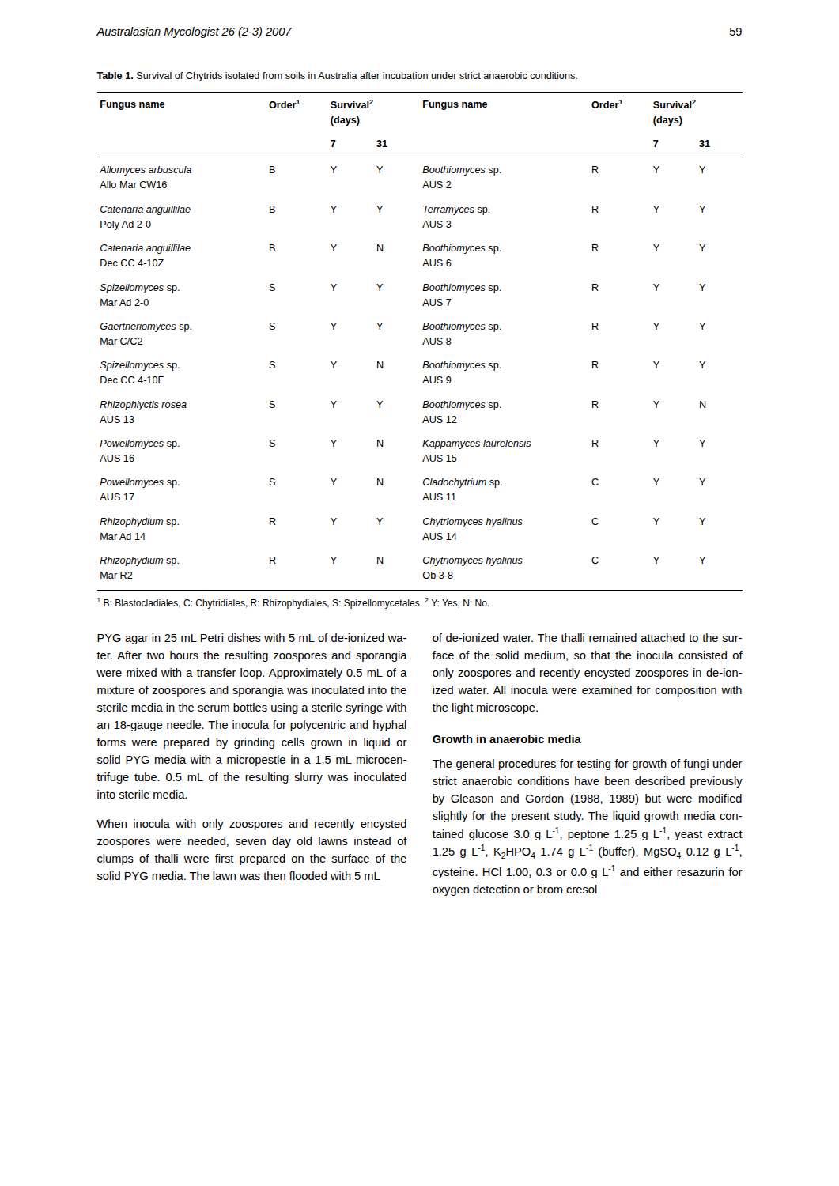Australasian Mycologist 26 (2-3) 2007 59
Table 1. Survival of Chytrids isolated from soils in Australia after incubation under strict anaerobic conditions.
| Fungus name | Order 1 | Survival 2 (days) | Fungus name | Order 1 | Survival 2 (days) |
| --- | --- | --- | --- | --- | --- |
| | | 7 | 31 | | | 7 | 31 |
| Allomyces arbuscula Allo Mar CW16 | B | Y | Y | Boothiomyces sp. AUS 2 | R | Y | Y |
| Catenaria anguillilae Poly Ad 2-0 | B | Y | Y | Terramyces sp. AUS 3 | R | Y | Y |
| Catenaria anguillilae Dec CC 4-10Z | B | Y | N | Boothiomyces sp. AUS 6 | R | Y | Y |
| Spizellomyces sp. Mar Ad 2-0 | S | Y | Y | Boothiomyces sp. AUS 7 | R | Y | Y |
| Gaertneriomyces sp. Mar C/C2 | S | Y | Y | Boothiomyces sp. AUS 8 | R | Y | Y |
| Spizellomyces sp. Dec CC 4-10F | S | Y | N | Boothiomyces sp. AUS 9 | R | Y | Y |
| Rhizophlyctis rosea AUS 13 | S | Y | Y | Boothiomyces sp. AUS 12 | R | Y | N |
| Powellomyces sp. AUS 16 | S | Y | N | Kappamyces laurelensis AUS 15 | R | Y | Y |
| Powellomyces sp. AUS 17 | S | Y | N | Cladochytrium sp. AUS 11 | C | Y | Y |
| Rhizophydium sp. Mar Ad 14 | R | Y | Y | Chytriomyces hyalinus AUS 14 | C | Y | Y |
| Rhizophydium sp. Mar R2 | R | Y | N | Chytriomyces hyalinus Ob 3-8 | C | Y | Y |
1 B: Blastocladiales, C: Chytridiales, R: Rhizophydiales, S: Spizellomycetales. 2 Y: Yes, N: No.
PYG agar in 25 mL Petri dishes with 5 mL of de-ionized water. After two hours the resulting zoospores and sporangia were mixed with a transfer loop. Approximately 0.5 mL of a mixture of zoospores and sporangia was inoculated into the sterile media in the serum bottles using a sterile syringe with an 18-gauge needle. The inocula for polycentric and hyphal forms were prepared by grinding cells grown in liquid or solid PYG media with a micropestle in a 1.5 mL microcentrifuge tube. 0.5 mL of the resulting slurry was inoculated into sterile media.
When inocula with only zoospores and recently encysted zoospores were needed, seven day old lawns instead of clumps of thalli were first prepared on the surface of the solid PYG media. The lawn was then flooded with 5 mL
of de-ionized water. The thalli remained attached to the surface of the solid medium, so that the inocula consisted of only zoospores and recently encysted zoospores in de-ionized water. All inocula were examined for composition with the light microscope.
Growth in anaerobic media
The general procedures for testing for growth of fungi under strict anaerobic conditions have been described previously by Gleason and Gordon (1988, 1989) but were modified slightly for the present study. The liquid growth media contained glucose 3.0 g L-1, peptone 1.25 g L-1, yeast extract 1.25 g L-1, K2HPO4 1.74 g L-1 (buffer), MgSO4 0.12 g L-1, cysteine. HCl 1.00, 0.3 or 0.0 g L-1 and either resazurin for oxygen detection or brom cresol